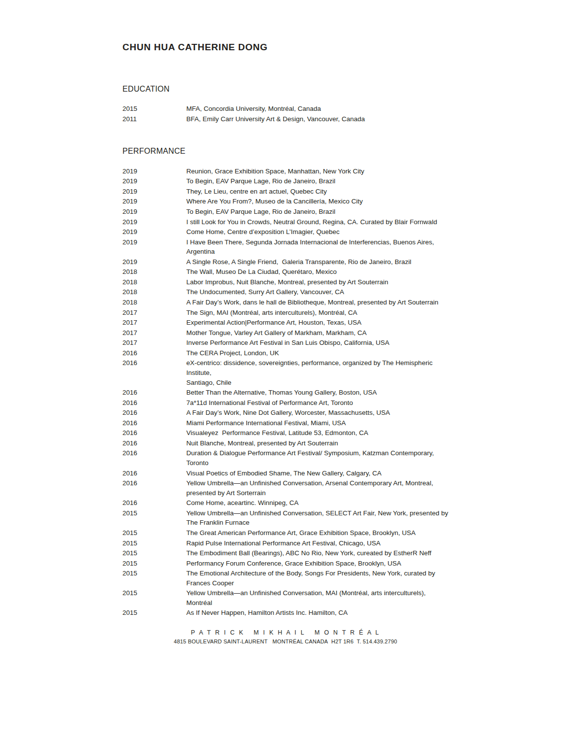CHUN HUA CATHERINE DONG
EDUCATION
| 2015 | MFA, Concordia University, Montréal, Canada |
| 2011 | BFA, Emily Carr University Art & Design, Vancouver, Canada |
PERFORMANCE
| 2019 | Reunion, Grace Exhibition Space, Manhattan, New York City |
| 2019 | To Begin, EAV Parque Lage, Rio de Janeiro, Brazil |
| 2019 | They, Le Lieu, centre en art actuel, Quebec City |
| 2019 | Where Are You From?, Museo de la Cancillería, Mexico City |
| 2019 | To Begin, EAV Parque Lage, Rio de Janeiro, Brazil |
| 2019 | I still Look for You in Crowds, Neutral Ground, Regina, CA. Curated by Blair Fornwald |
| 2019 | Come Home, Centre d’exposition L’Imagier, Quebec |
| 2019 | I Have Been There, Segunda Jornada Internacional de Interferencias, Buenos Aires, Argentina |
| 2019 | A Single Rose, A Single Friend, Galeria Transparente, Rio de Janeiro, Brazil |
| 2018 | The Wall, Museo De La Ciudad, Querétaro, Mexico |
| 2018 | Labor Improbus, Nuit Blanche, Montreal, presented by Art Souterrain |
| 2018 | The Undocumented, Surry Art Gallery, Vancouver, CA |
| 2018 | A Fair Day’s Work, dans le hall de Bibliotheque, Montreal, presented by Art Souterrain |
| 2017 | The Sign, MAI (Montréal, arts interculturels), Montréal, CA |
| 2017 | Experimental Action/Performance Art, Houston, Texas, USA |
| 2017 | Mother Tongue, Varley Art Gallery of Markham, Markham, CA |
| 2017 | Inverse Performance Art Festival in San Luis Obispo, California, USA |
| 2016 | The CERA Project, London, UK |
| 2016 | eX-centrico: dissidence, sovereignties, performance, organized by The Hemispheric Institute, Santiago, Chile |
| 2016 | Better Than the Alternative, Thomas Young Gallery, Boston, USA |
| 2016 | 7a*11d International Festival of Performance Art, Toronto |
| 2016 | A Fair Day’s Work, Nine Dot Gallery, Worcester, Massachusetts, USA |
| 2016 | Miami Performance International Festival, Miami, USA |
| 2016 | Visualeyez Performance Festival, Latitude 53, Edmonton, CA |
| 2016 | Nuit Blanche, Montreal, presented by Art Souterrain |
| 2016 | Duration & Dialogue Performance Art Festival/ Symposium, Katzman Contemporary, Toronto |
| 2016 | Visual Poetics of Embodied Shame, The New Gallery, Calgary, CA |
| 2016 | Yellow Umbrella—an Unfinished Conversation, Arsenal Contemporary Art, Montreal, presented by Art Sorterrain |
| 2016 | Come Home, aceartinc. Winnipeg, CA |
| 2015 | Yellow Umbrella—an Unfinished Conversation, SELECT Art Fair, New York, presented by The Franklin Furnace |
| 2015 | The Great American Performance Art, Grace Exhibition Space, Brooklyn, USA |
| 2015 | Rapid Pulse International Performance Art Festival, Chicago, USA |
| 2015 | The Embodiment Ball (Bearings), ABC No Rio, New York, cureated by EstherR Neff |
| 2015 | Performancy Forum Conference, Grace Exhibition Space, Brooklyn, USA |
| 2015 | The Emotional Architecture of the Body, Songs For Presidents, New York, curated by Frances Cooper |
| 2015 | Yellow Umbrella—an Unfinished Conversation, MAI (Montréal, arts interculturels), Montréal |
| 2015 | As If Never Happen, Hamilton Artists Inc. Hamilton, CA |
P A T R I C K M I K H A I L M O N T R É A L
4815 BOULEVARD SAINT-LAURENT MONTRÉAL CANADA H2T 1R6 T. 514.439.2790